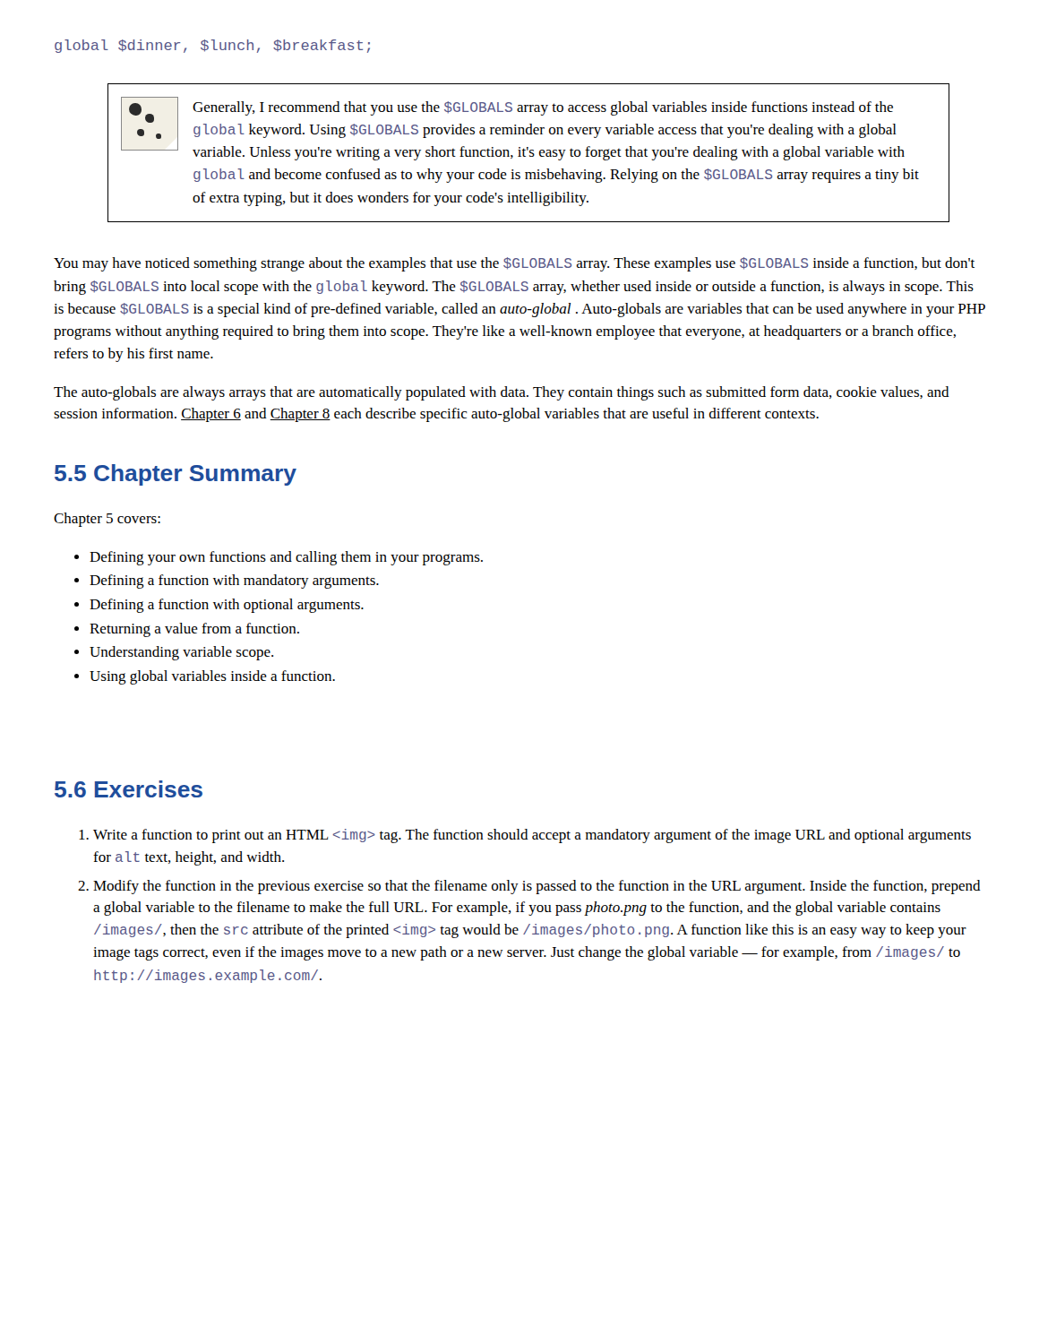global $dinner, $lunch, $breakfast;
Generally, I recommend that you use the $GLOBALS array to access global variables inside functions instead of the global keyword. Using $GLOBALS provides a reminder on every variable access that you're dealing with a global variable. Unless you're writing a very short function, it's easy to forget that you're dealing with a global variable with global and become confused as to why your code is misbehaving. Relying on the $GLOBALS array requires a tiny bit of extra typing, but it does wonders for your code's intelligibility.
You may have noticed something strange about the examples that use the $GLOBALS array. These examples use $GLOBALS inside a function, but don't bring $GLOBALS into local scope with the global keyword. The $GLOBALS array, whether used inside or outside a function, is always in scope. This is because $GLOBALS is a special kind of pre-defined variable, called an auto-global . Auto-globals are variables that can be used anywhere in your PHP programs without anything required to bring them into scope. They're like a well-known employee that everyone, at headquarters or a branch office, refers to by his first name.
The auto-globals are always arrays that are automatically populated with data. They contain things such as submitted form data, cookie values, and session information. Chapter 6 and Chapter 8 each describe specific auto-global variables that are useful in different contexts.
5.5 Chapter Summary
Chapter 5 covers:
Defining your own functions and calling them in your programs.
Defining a function with mandatory arguments.
Defining a function with optional arguments.
Returning a value from a function.
Understanding variable scope.
Using global variables inside a function.
5.6 Exercises
Write a function to print out an HTML <img> tag. The function should accept a mandatory argument of the image URL and optional arguments for alt text, height, and width.
Modify the function in the previous exercise so that the filename only is passed to the function in the URL argument. Inside the function, prepend a global variable to the filename to make the full URL. For example, if you pass photo.png to the function, and the global variable contains /images/, then the src attribute of the printed <img> tag would be /images/photo.png. A function like this is an easy way to keep your image tags correct, even if the images move to a new path or a new server. Just change the global variable — for example, from /images/ to http://images.example.com/.